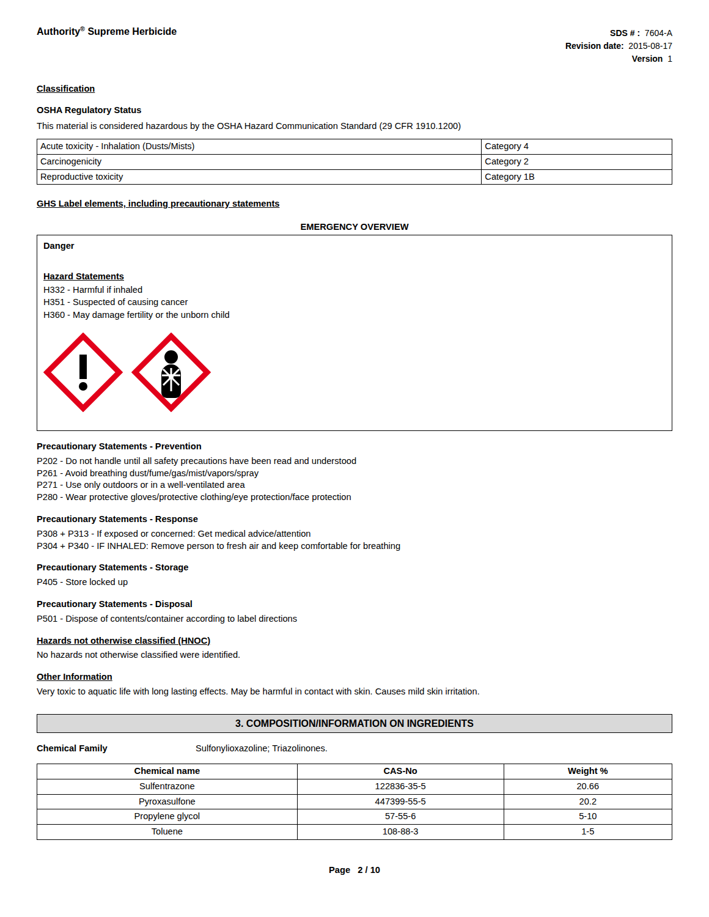Authority® Supreme Herbicide
SDS # : 7604-A
Revision date: 2015-08-17
Version 1
Classification
OSHA Regulatory Status
This material is considered hazardous by the OSHA Hazard Communication Standard (29 CFR 1910.1200)
| Acute toxicity - Inhalation (Dusts/Mists) | Category 4 |
| Carcinogenicity | Category 2 |
| Reproductive toxicity | Category 1B |
GHS Label elements, including precautionary statements
EMERGENCY OVERVIEW
Danger
Hazard Statements
H332 - Harmful if inhaled
H351 - Suspected of causing cancer
H360 - May damage fertility or the unborn child
Precautionary Statements - Prevention
P202 - Do not handle until all safety precautions have been read and understood
P261 - Avoid breathing dust/fume/gas/mist/vapors/spray
P271 - Use only outdoors or in a well-ventilated area
P280 - Wear protective gloves/protective clothing/eye protection/face protection
Precautionary Statements - Response
P308 + P313 - If exposed or concerned: Get medical advice/attention
P304 + P340 - IF INHALED: Remove person to fresh air and keep comfortable for breathing
Precautionary Statements - Storage
P405 - Store locked up
Precautionary Statements - Disposal
P501 - Dispose of contents/container according to label directions
Hazards not otherwise classified (HNOC)
No hazards not otherwise classified were identified.
Other Information
Very toxic to aquatic life with long lasting effects. May be harmful in contact with skin. Causes mild skin irritation.
3. COMPOSITION/INFORMATION ON INGREDIENTS
Chemical Family
Sulfonylioxazoline; Triazolinones.
| Chemical name | CAS-No | Weight % |
| --- | --- | --- |
| Sulfentrazone | 122836-35-5 | 20.66 |
| Pyroxasulfone | 447399-55-5 | 20.2 |
| Propylene glycol | 57-55-6 | 5-10 |
| Toluene | 108-88-3 | 1-5 |
Page 2 / 10